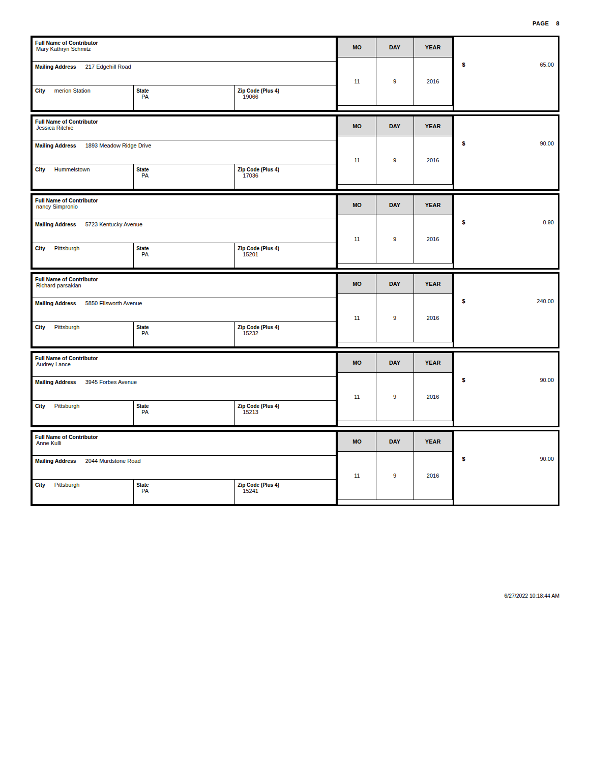PAGE8
| / Full Name of Contributor Mary Kathryn Schmitz / / Mailing Address 217 Edgehill Road / / City merion Station / State PA / Zip Code (Plus 4) 19066 / | / MO / DAY / YEAR / / 11 / 9 / 2016 / | $ 65.00 |
| / Full Name of Contributor Jessica Ritchie / / Mailing Address 1893 Meadow Ridge Drive / / City Hummelstown / State PA / Zip Code (Plus 4) 17036 / | / MO / DAY / YEAR / / 11 / 9 / 2016 / | $ 90.00 |
| / Full Name of Contributor nancy Simpronio / / Mailing Address 5723 Kentucky Avenue / / City Pittsburgh / State PA / Zip Code (Plus 4) 15201 / | / MO / DAY / YEAR / / 11 / 9 / 2016 / | $ 0.90 |
| / Full Name of Contributor Richard parsakian / / Mailing Address 5850 Ellsworth Avenue / / City Pittsburgh / State PA / Zip Code (Plus 4) 15232 / | / MO / DAY / YEAR / / 11 / 9 / 2016 / | $ 240.00 |
| / Full Name of Contributor Audrey Lance / / Mailing Address 3945 Forbes Avenue / / City Pittsburgh / State PA / Zip Code (Plus 4) 15213 / | / MO / DAY / YEAR / / 11 / 9 / 2016 / | $ 90.00 |
| / Full Name of Contributor Anne Kulli / / Mailing Address 2044 Murdstone Road / / City Pittsburgh / State PA / Zip Code (Plus 4) 15241 / | / MO / DAY / YEAR / / 11 / 9 / 2016 / | $ 90.00 |
6/27/2022 10:18:44 AM